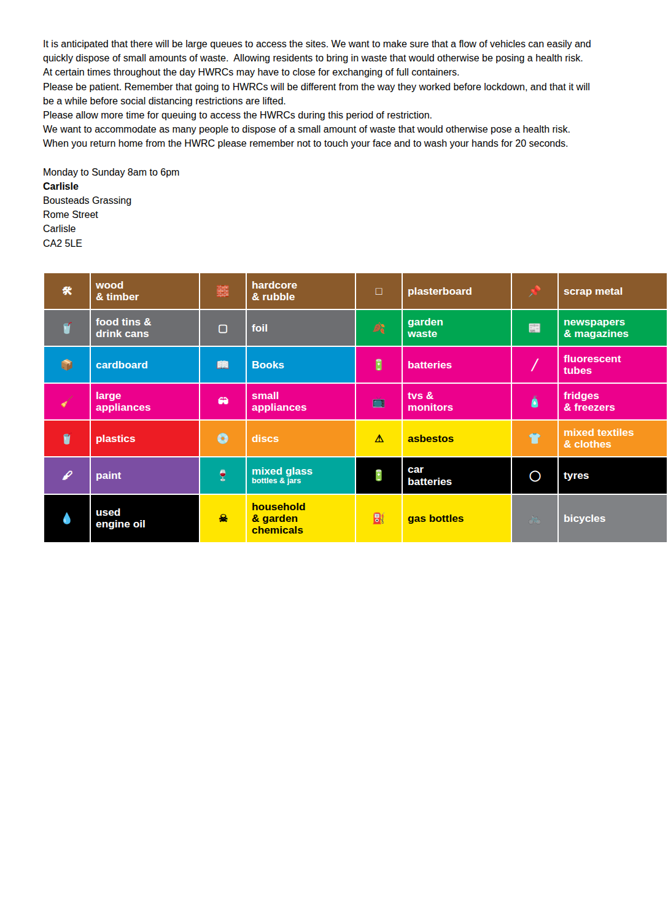It is anticipated that there will be large queues to access the sites. We want to make sure that a flow of vehicles can easily and quickly dispose of small amounts of waste. Allowing residents to bring in waste that would otherwise be posing a health risk.
At certain times throughout the day HWRCs may have to close for exchanging of full containers.
Please be patient. Remember that going to HWRCs will be different from the way they worked before lockdown, and that it will be a while before social distancing restrictions are lifted.
Please allow more time for queuing to access the HWRCs during this period of restriction.
We want to accommodate as many people to dispose of a small amount of waste that would otherwise pose a health risk.
When you return home from the HWRC please remember not to touch your face and to wash your hands for 20 seconds.
Monday to Sunday 8am to 6pm
Carlisle
Bousteads Grassing
Rome Street
Carlisle
CA2 5LE
| 🛠 | wood & timber | 🧱 | hardcore & rubble | □ | plasterboard | 📌 | scrap metal |
| 🥤 | food tins & drink cans | ▢ | foil | 🍂 | garden waste | 📰 | newspapers & magazines |
| 📦 | cardboard | 📖 | Books | 🔋 | batteries | ╱ | fluorescent tubes |
| 🧹 | large appliances | 🕶 | small appliances | 📺 | tvs & monitors | 🧴 | fridges & freezers |
| 🥤 | plastics | 💿 | discs | ⚠ | asbestos | 👕 | mixed textiles & clothes |
| 🖌 | paint | 🍷 | mixed glass bottles & jars | 🔋 | car batteries | ◯ | tyres |
| 💧 | used engine oil | ☠ | household & garden chemicals | ⛽ | gas bottles | 🚲 | bicycles |